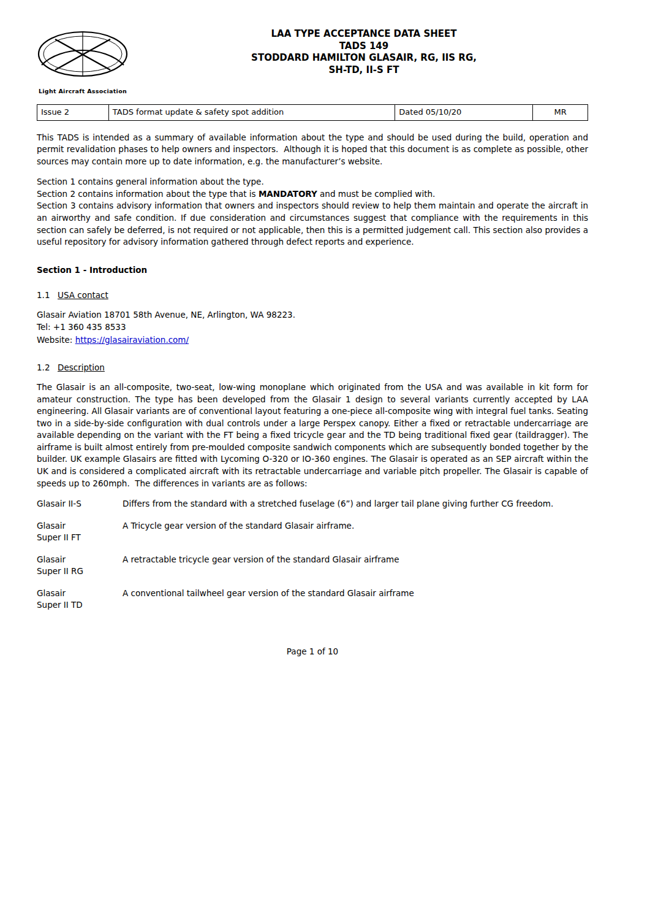Light Aircraft Association
LAA TYPE ACCEPTANCE DATA SHEET
TADS 149
STODDARD HAMILTON GLASAIR, RG, IIS RG,
SH-TD, II-S FT
| Issue 2 | TADS format update & safety spot addition | Dated 05/10/20 | MR |
This TADS is intended as a summary of available information about the type and should be used during the build, operation and permit revalidation phases to help owners and inspectors. Although it is hoped that this document is as complete as possible, other sources may contain more up to date information, e.g. the manufacturer’s website.
Section 1 contains general information about the type.
Section 2 contains information about the type that is MANDATORY and must be complied with.
Section 3 contains advisory information that owners and inspectors should review to help them maintain and operate the aircraft in an airworthy and safe condition. If due consideration and circumstances suggest that compliance with the requirements in this section can safely be deferred, is not required or not applicable, then this is a permitted judgement call. This section also provides a useful repository for advisory information gathered through defect reports and experience.
Section 1 - Introduction
1.1 USA contact
Glasair Aviation 18701 58th Avenue, NE, Arlington, WA 98223.
Tel: +1 360 435 8533
Website: https://glasairaviation.com/
1.2 Description
The Glasair is an all-composite, two-seat, low-wing monoplane which originated from the USA and was available in kit form for amateur construction. The type has been developed from the Glasair 1 design to several variants currently accepted by LAA engineering. All Glasair variants are of conventional layout featuring a one-piece all-composite wing with integral fuel tanks. Seating two in a side-by-side configuration with dual controls under a large Perspex canopy. Either a fixed or retractable undercarriage are available depending on the variant with the FT being a fixed tricycle gear and the TD being traditional fixed gear (taildragger). The airframe is built almost entirely from pre-moulded composite sandwich components which are subsequently bonded together by the builder. UK example Glasairs are fitted with Lycoming O-320 or IO-360 engines. The Glasair is operated as an SEP aircraft within the UK and is considered a complicated aircraft with its retractable undercarriage and variable pitch propeller. The Glasair is capable of speeds up to 260mph. The differences in variants are as follows:
| Glasair II-S | Differs from the standard with a stretched fuselage (6”) and larger tail plane giving further CG freedom. |
| Glasair Super II FT | A Tricycle gear version of the standard Glasair airframe. |
| Glasair Super II RG | A retractable tricycle gear version of the standard Glasair airframe |
| Glasair Super II TD | A conventional tailwheel gear version of the standard Glasair airframe |
Page 1 of 10